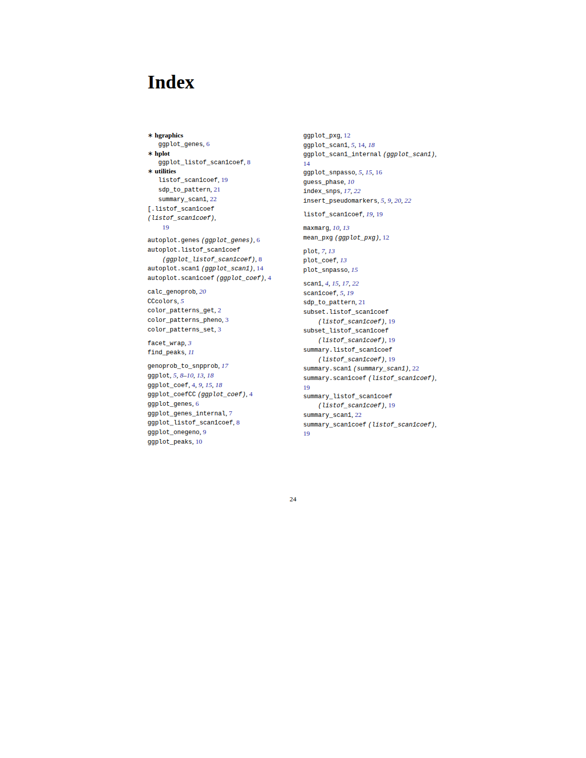Index
∗ hgraphics
ggplot_genes, 6
∗ hplot
ggplot_listof_scan1coef, 8
∗ utilities
listof_scan1coef, 19
sdp_to_pattern, 21
summary_scan1, 22
[.listof_scan1coef (listof_scan1coef),
19
autoplot.genes (ggplot_genes), 6
autoplot.listof_scan1coef
(ggplot_listof_scan1coef), 8
autoplot.scan1 (ggplot_scan1), 14
autoplot.scan1coef (ggplot_coef), 4
calc_genoprob, 20
CCcolors, 5
color_patterns_get, 2
color_patterns_pheno, 3
color_patterns_set, 3
facet_wrap, 3
find_peaks, 11
genoprob_to_snpprob, 17
ggplot, 5, 8–10, 13, 18
ggplot_coef, 4, 9, 15, 18
ggplot_coefCC (ggplot_coef), 4
ggplot_genes, 6
ggplot_genes_internal, 7
ggplot_listof_scan1coef, 8
ggplot_onegeno, 9
ggplot_peaks, 10
ggplot_pxg, 12
ggplot_scan1, 5, 14, 18
ggplot_scan1_internal (ggplot_scan1), 14
ggplot_snpasso, 5, 15, 16
guess_phase, 10
index_snps, 17, 22
insert_pseudomarkers, 5, 9, 20, 22
listof_scan1coef, 19, 19
maxmarg, 10, 13
mean_pxg (ggplot_pxg), 12
plot, 7, 13
plot_coef, 13
plot_snpasso, 15
scan1, 4, 15, 17, 22
scan1coef, 5, 19
sdp_to_pattern, 21
subset.listof_scan1coef
(listof_scan1coef), 19
subset_listof_scan1coef
(listof_scan1coef), 19
summary.listof_scan1coef
(listof_scan1coef), 19
summary.scan1 (summary_scan1), 22
summary.scan1coef (listof_scan1coef), 19
summary_listof_scan1coef
(listof_scan1coef), 19
summary_scan1, 22
summary_scan1coef (listof_scan1coef), 19
24